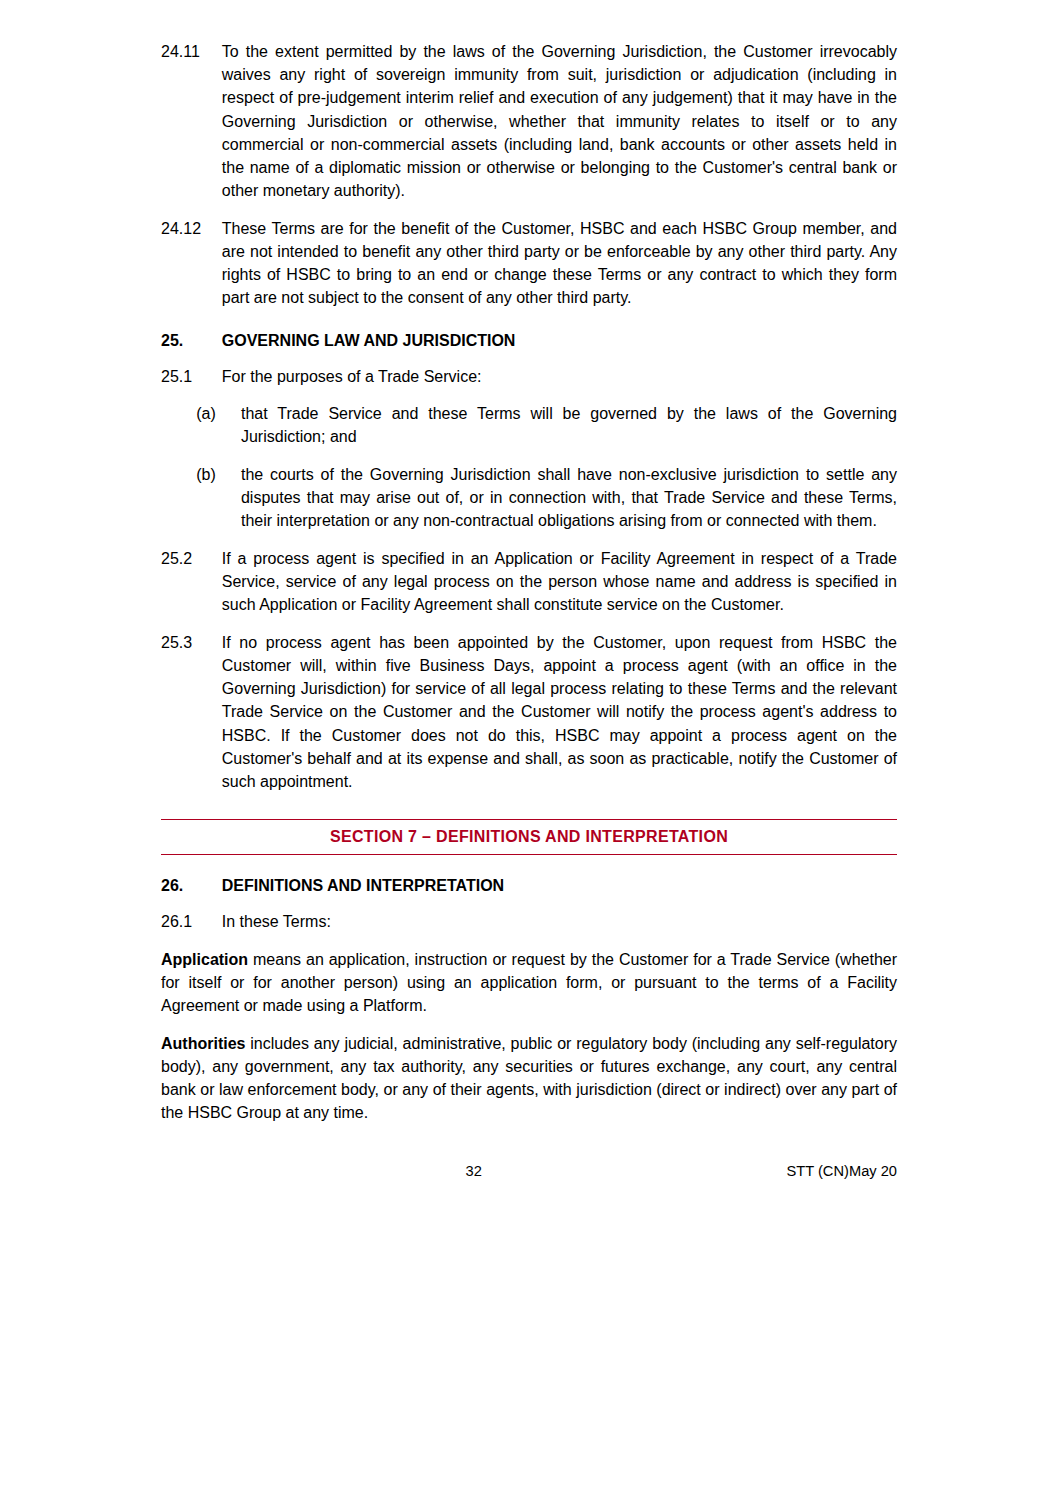24.11
To the extent permitted by the laws of the Governing Jurisdiction, the Customer irrevocably waives any right of sovereign immunity from suit, jurisdiction or adjudication (including in respect of pre-judgement interim relief and execution of any judgement) that it may have in the Governing Jurisdiction or otherwise, whether that immunity relates to itself or to any commercial or non-commercial assets (including land, bank accounts or other assets held in the name of a diplomatic mission or otherwise or belonging to the Customer's central bank or other monetary authority).
24.12
These Terms are for the benefit of the Customer, HSBC and each HSBC Group member, and are not intended to benefit any other third party or be enforceable by any other third party. Any rights of HSBC to bring to an end or change these Terms or any contract to which they form part are not subject to the consent of any other third party.
25. GOVERNING LAW AND JURISDICTION
25.1
For the purposes of a Trade Service:
(a)
that Trade Service and these Terms will be governed by the laws of the Governing Jurisdiction; and
(b)
the courts of the Governing Jurisdiction shall have non-exclusive jurisdiction to settle any disputes that may arise out of, or in connection with, that Trade Service and these Terms, their interpretation or any non-contractual obligations arising from or connected with them.
25.2
If a process agent is specified in an Application or Facility Agreement in respect of a Trade Service, service of any legal process on the person whose name and address is specified in such Application or Facility Agreement shall constitute service on the Customer.
25.3
If no process agent has been appointed by the Customer, upon request from HSBC the Customer will, within five Business Days, appoint a process agent (with an office in the Governing Jurisdiction) for service of all legal process relating to these Terms and the relevant Trade Service on the Customer and the Customer will notify the process agent's address to HSBC. If the Customer does not do this, HSBC may appoint a process agent on the Customer's behalf and at its expense and shall, as soon as practicable, notify the Customer of such appointment.
SECTION 7 – DEFINITIONS AND INTERPRETATION
26. DEFINITIONS AND INTERPRETATION
26.1
In these Terms:
Application means an application, instruction or request by the Customer for a Trade Service (whether for itself or for another person) using an application form, or pursuant to the terms of a Facility Agreement or made using a Platform.
Authorities includes any judicial, administrative, public or regulatory body (including any self-regulatory body), any government, any tax authority, any securities or futures exchange, any court, any central bank or law enforcement body, or any of their agents, with jurisdiction (direct or indirect) over any part of the HSBC Group at any time.
32 STT (CN)May 20